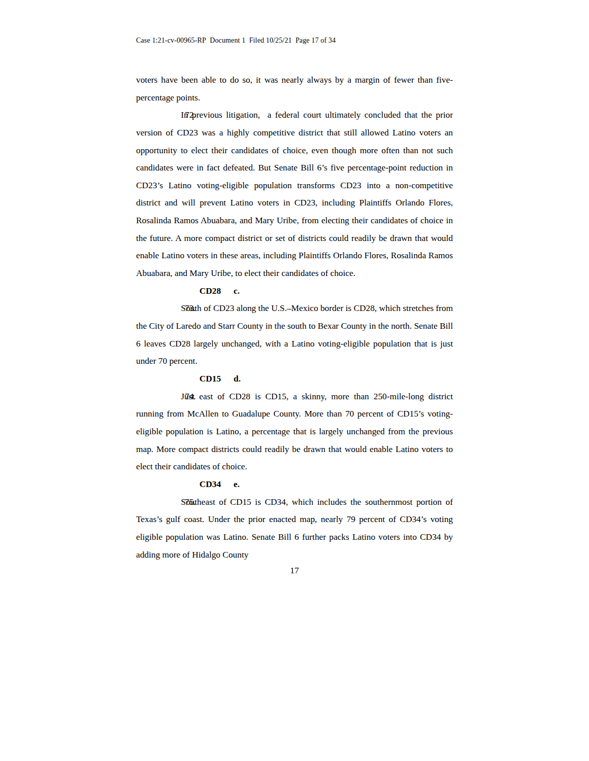Case 1:21-cv-00965-RP Document 1 Filed 10/25/21 Page 17 of 34
voters have been able to do so, it was nearly always by a margin of fewer than five-percentage points.
72. In previous litigation, a federal court ultimately concluded that the prior version of CD23 was a highly competitive district that still allowed Latino voters an opportunity to elect their candidates of choice, even though more often than not such candidates were in fact defeated. But Senate Bill 6’s five percentage-point reduction in CD23’s Latino voting-eligible population transforms CD23 into a non-competitive district and will prevent Latino voters in CD23, including Plaintiffs Orlando Flores, Rosalinda Ramos Abuabara, and Mary Uribe, from electing their candidates of choice in the future. A more compact district or set of districts could readily be drawn that would enable Latino voters in these areas, including Plaintiffs Orlando Flores, Rosalinda Ramos Abuabara, and Mary Uribe, to elect their candidates of choice.
c. CD28
73. South of CD23 along the U.S.–Mexico border is CD28, which stretches from the City of Laredo and Starr County in the south to Bexar County in the north. Senate Bill 6 leaves CD28 largely unchanged, with a Latino voting-eligible population that is just under 70 percent.
d. CD15
74. Just east of CD28 is CD15, a skinny, more than 250-mile-long district running from McAllen to Guadalupe County. More than 70 percent of CD15’s voting-eligible population is Latino, a percentage that is largely unchanged from the previous map. More compact districts could readily be drawn that would enable Latino voters to elect their candidates of choice.
e. CD34
75. Southeast of CD15 is CD34, which includes the southernmost portion of Texas’s gulf coast. Under the prior enacted map, nearly 79 percent of CD34’s voting eligible population was Latino. Senate Bill 6 further packs Latino voters into CD34 by adding more of Hidalgo County
17